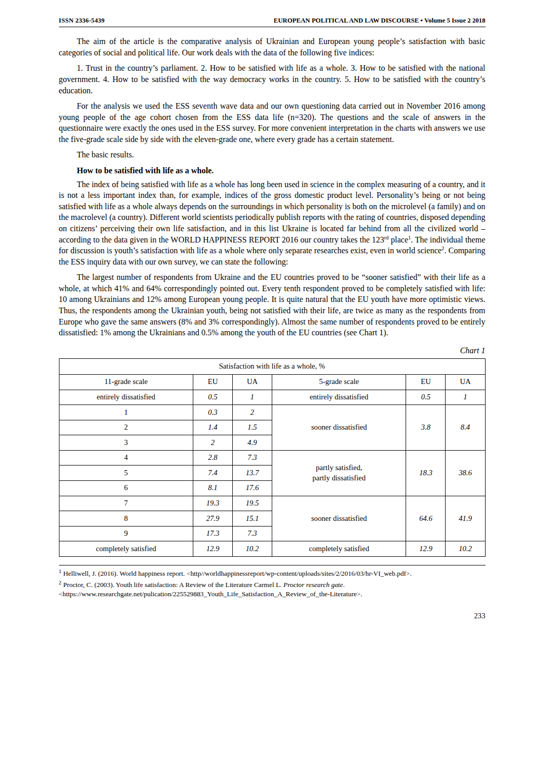ISSN 2336-5439 EUROPEAN POLITICAL AND LAW DISCOURSE • Volume 5 Issue 2 2018
The aim of the article is the comparative analysis of Ukrainian and European young people’s satisfaction with basic categories of social and political life. Our work deals with the data of the following five indices:
1. Trust in the country’s parliament. 2. How to be satisfied with life as a whole. 3. How to be satisfied with the national government. 4. How to be satisfied with the way democracy works in the country. 5. How to be satisfied with the country’s education.
For the analysis we used the ESS seventh wave data and our own questioning data carried out in November 2016 among young people of the age cohort chosen from the ESS data life (n=320). The questions and the scale of answers in the questionnaire were exactly the ones used in the ESS survey. For more convenient interpretation in the charts with answers we use the five-grade scale side by side with the eleven-grade one, where every grade has a certain statement.
The basic results.
How to be satisfied with life as a whole.
The index of being satisfied with life as a whole has long been used in science in the complex measuring of a country, and it is not a less important index than, for example, indices of the gross domestic product level. Personality’s being or not being satisfied with life as a whole always depends on the surroundings in which personality is both on the microlevel (a family) and on the macrolevel (a country). Different world scientists periodically publish reports with the rating of countries, disposed depending on citizens’ perceiving their own life satisfaction, and in this list Ukraine is located far behind from all the civilized world – according to the data given in the WORLD HAPPINESS REPORT 2016 our country takes the 123rd place1. The individual theme for discussion is youth’s satisfaction with life as a whole where only separate researches exist, even in world science2. Comparing the ESS inquiry data with our own survey, we can state the following:
The largest number of respondents from Ukraine and the EU countries proved to be “sooner satisfied” with their life as a whole, at which 41% and 64% correspondingly pointed out. Every tenth respondent proved to be completely satisfied with life: 10 among Ukrainians and 12% among European young people. It is quite natural that the EU youth have more optimistic views. Thus, the respondents among the Ukrainian youth, being not satisfied with their life, are twice as many as the respondents from Europe who gave the same answers (8% and 3% correspondingly). Almost the same number of respondents proved to be entirely dissatisfied: 1% among the Ukrainians and 0.5% among the youth of the EU countries (see Chart 1).
Chart 1
Satisfaction with life as a whole, %
| 11-grade scale | EU | UA | 5-grade scale | EU | UA |
| --- | --- | --- | --- | --- | --- |
| entirely dissatisfied | 0.5 | 1 | entirely dissatisfied | 0.5 | 1 |
| 1 | 0.3 | 2 | sooner dissatisfied | 3.8 | 8.4 |
| 2 | 1.4 | 1.5 |
| 3 | 2 | 4.9 |
| 4 | 2.8 | 7.3 | partly satisfied, partly dissatisfied | 18.3 | 38.6 |
| 5 | 7.4 | 13.7 |
| 6 | 8.1 | 17.6 |
| 7 | 19.3 | 19.5 | sooner dissatisfied | 64.6 | 41.9 |
| 8 | 27.9 | 15.1 |
| 9 | 17.3 | 7.3 |
| completely satisfied | 12.9 | 10.2 | completely satisfied | 12.9 | 10.2 |
1 Helliwell, J. (2016). World happiness report. <http//worldhappinessreport/wp-content/uploads/sites/2/2016/03/hr-VI_web.pdf>.
2 Proctor, C. (2003). Youth life satisfaction: A Review of the Literature Carmel L. Proctor research gate.
<https://www.researchgate.net/pulication/225529883_Youth_Life_Satisfaction_A_Review_of_the-Literature>.
233